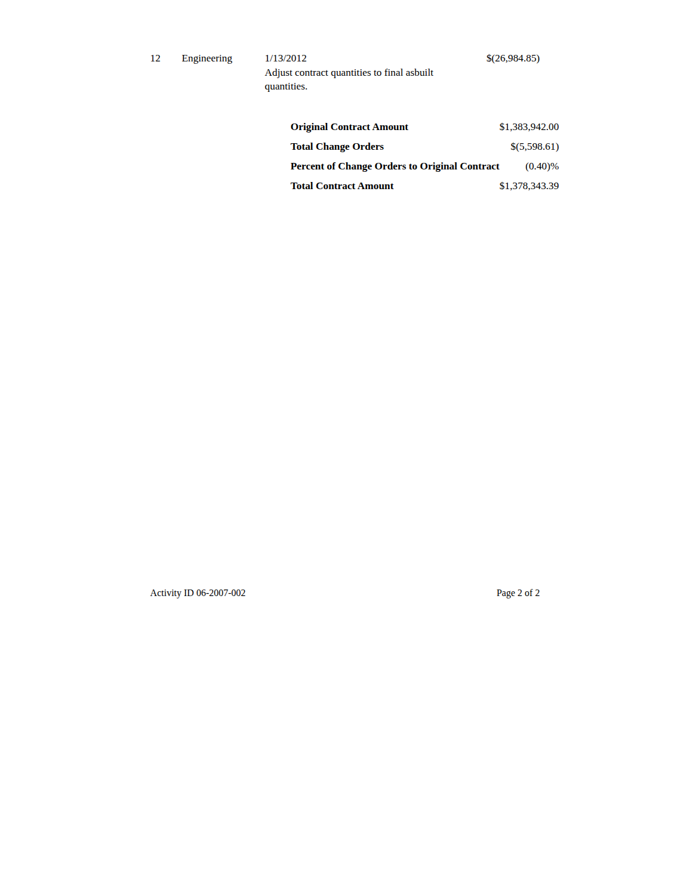| 12 | Engineering | 1/13/2012 Adjust contract quantities to final asbuilt quantities. | $(26,984.85) |
| Original Contract Amount | $1,383,942.00 |
| Total Change Orders | $(5,598.61) |
| Percent of Change Orders to Original Contract | (0.40)% |
| Total Contract Amount | $1,378,343.39 |
Activity ID 06-2007-002 Page 2 of 2